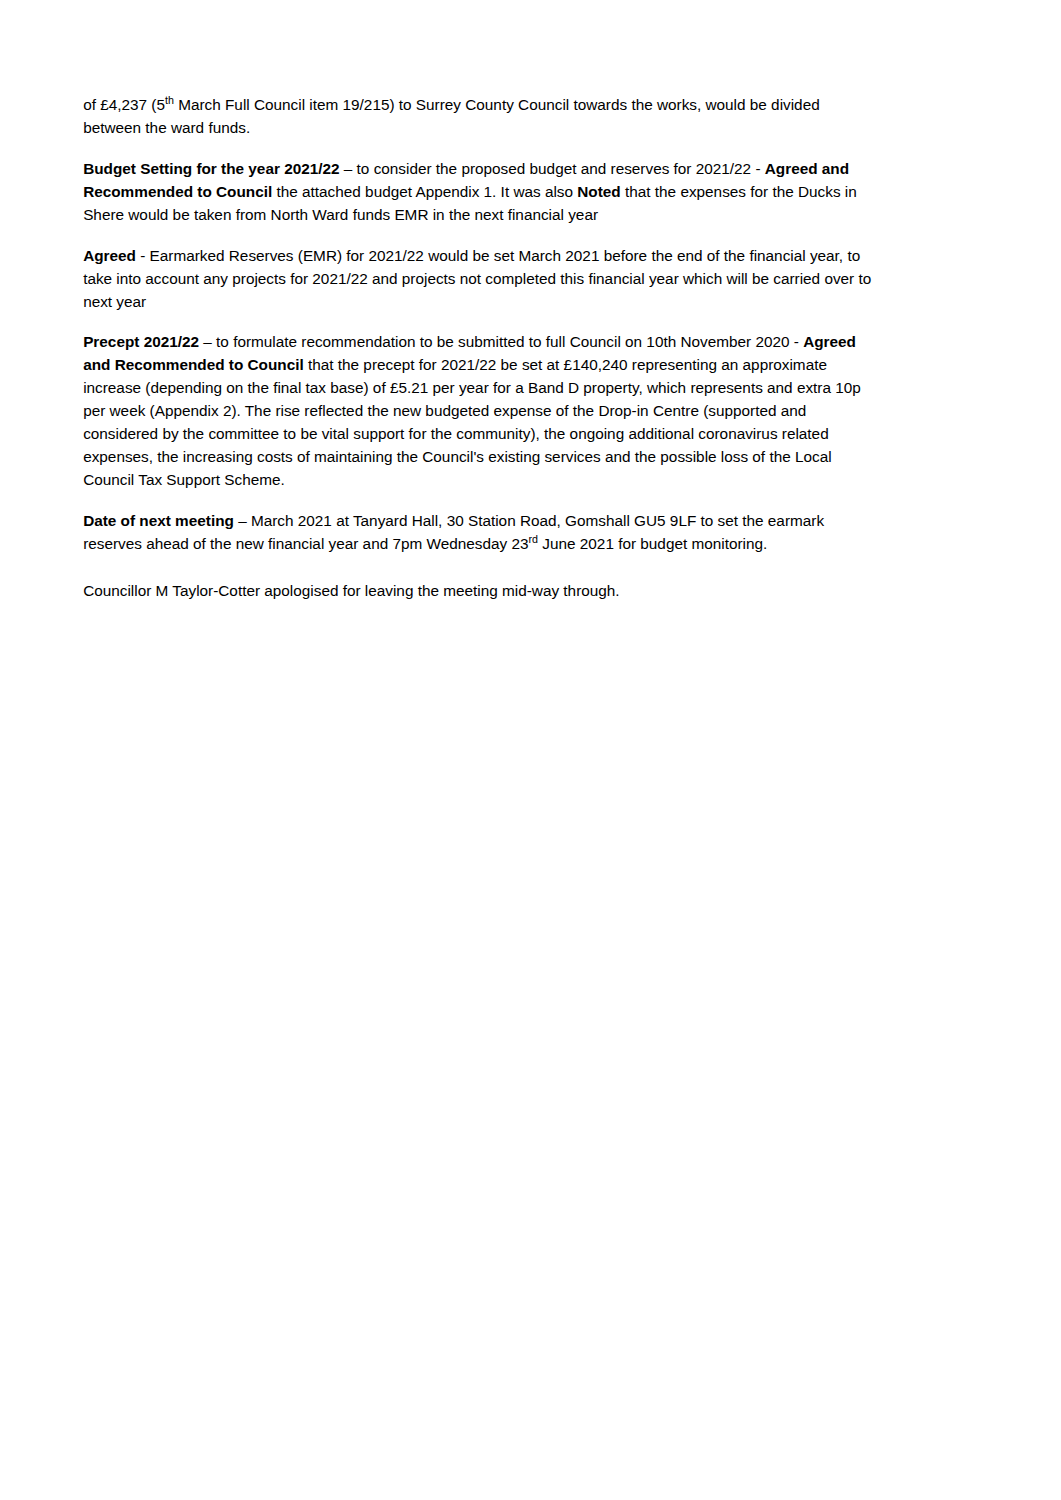of £4,237 (5th March Full Council item 19/215) to Surrey County Council towards the works, would be divided between the ward funds.
Budget Setting for the year 2021/22 – to consider the proposed budget and reserves for 2021/22 - Agreed and Recommended to Council the attached budget Appendix 1. It was also Noted that the expenses for the Ducks in Shere would be taken from North Ward funds EMR in the next financial year
Agreed - Earmarked Reserves (EMR) for 2021/22 would be set March 2021 before the end of the financial year, to take into account any projects for 2021/22 and projects not completed this financial year which will be carried over to next year
Precept 2021/22 – to formulate recommendation to be submitted to full Council on 10th November 2020 - Agreed and Recommended to Council that the precept for 2021/22 be set at £140,240 representing an approximate increase (depending on the final tax base) of £5.21 per year for a Band D property, which represents and extra 10p per week (Appendix 2). The rise reflected the new budgeted expense of the Drop-in Centre (supported and considered by the committee to be vital support for the community), the ongoing additional coronavirus related expenses, the increasing costs of maintaining the Council's existing services and the possible loss of the Local Council Tax Support Scheme.
Date of next meeting – March 2021 at Tanyard Hall, 30 Station Road, Gomshall GU5 9LF to set the earmark reserves ahead of the new financial year and 7pm Wednesday 23rd June 2021 for budget monitoring.
Councillor M Taylor-Cotter apologised for leaving the meeting mid-way through.